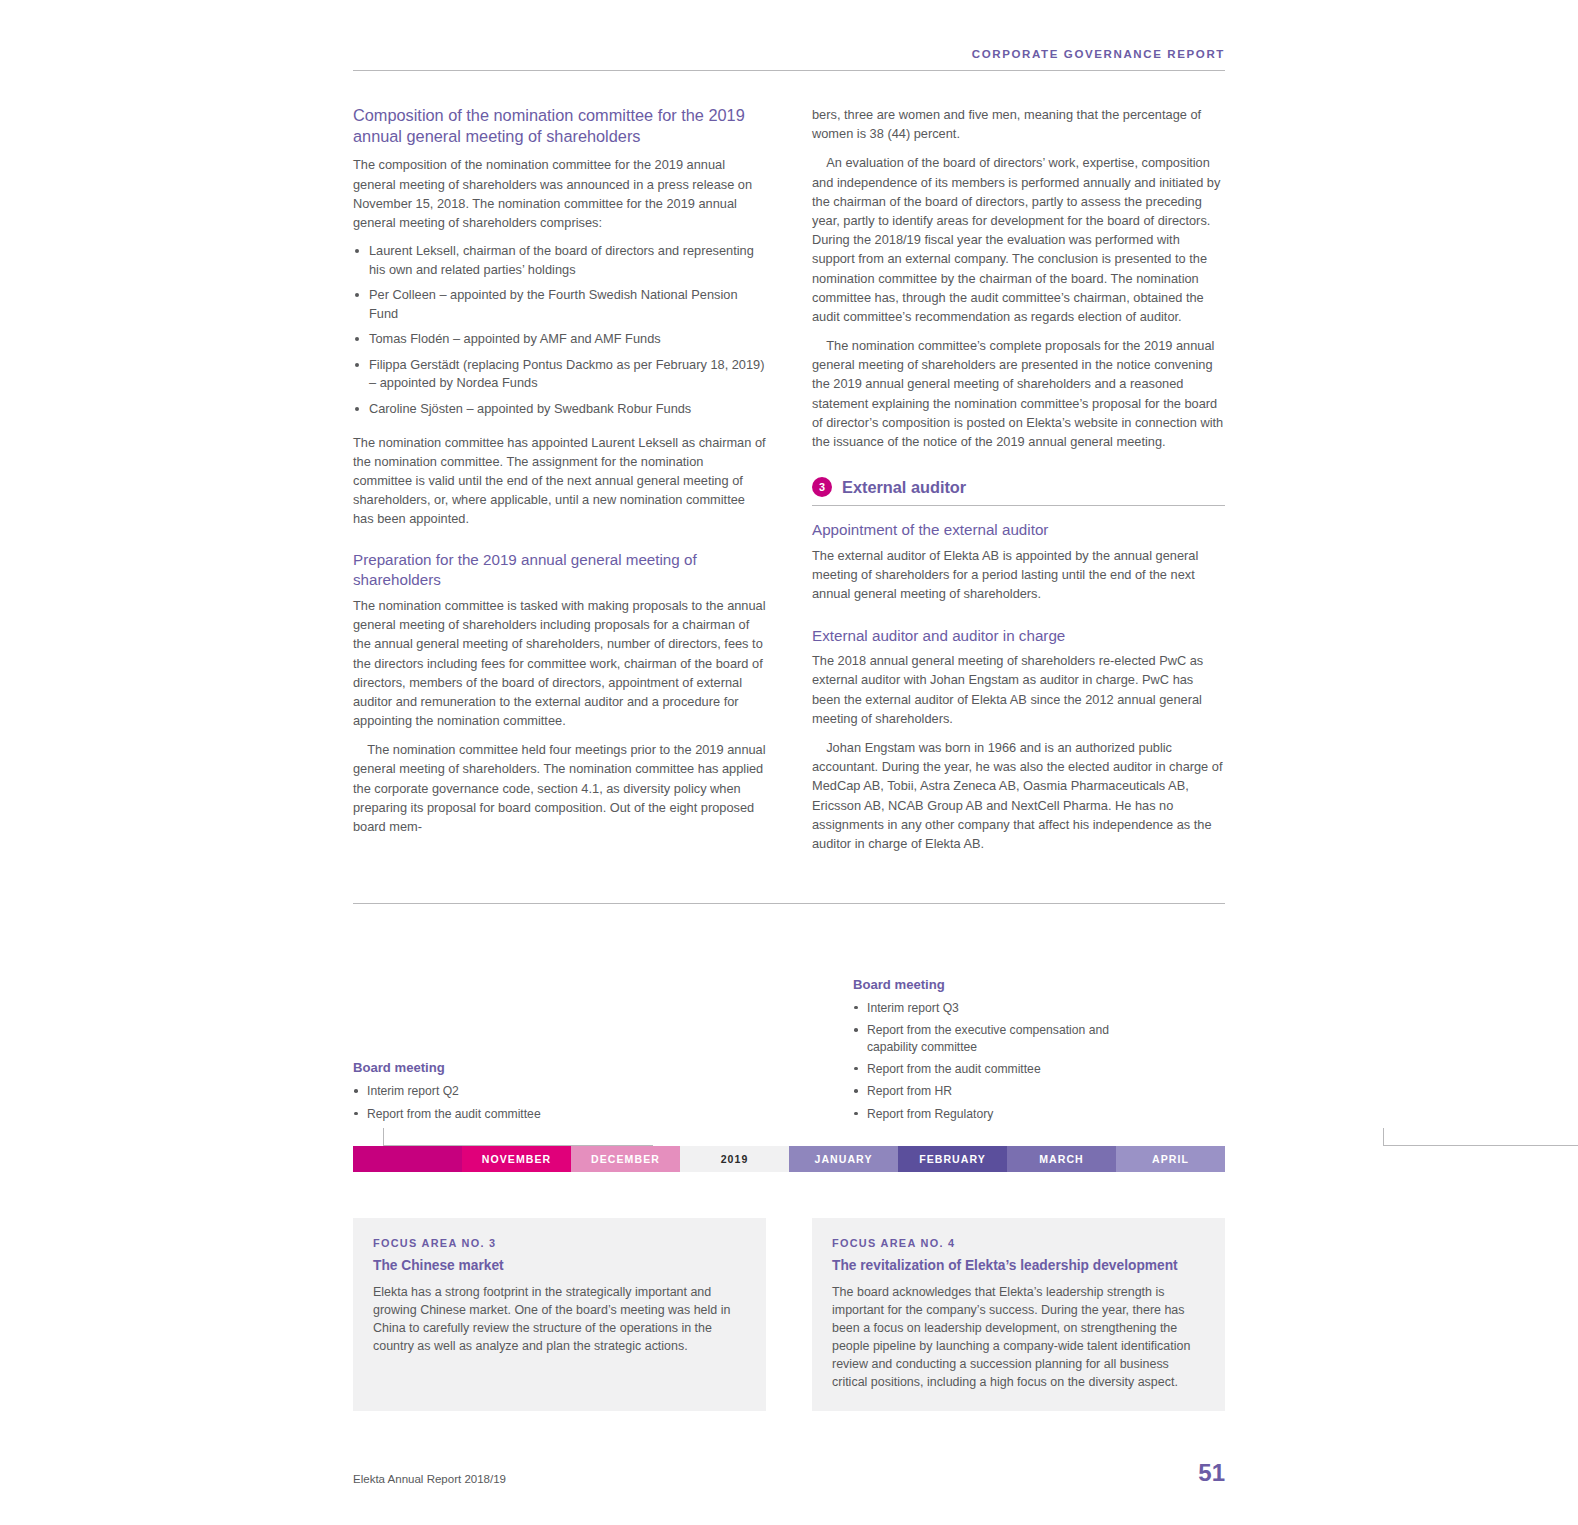Corporate Governance Report
Composition of the nomination committee for the 2019 annual general meeting of shareholders
The composition of the nomination committee for the 2019 annual general meeting of shareholders was announced in a press release on November 15, 2018. The nomination committee for the 2019 annual general meeting of shareholders comprises:
Laurent Leksell, chairman of the board of directors and representing his own and related parties’ holdings
Per Colleen – appointed by the Fourth Swedish National Pension Fund
Tomas Flodén – appointed by AMF and AMF Funds
Filippa Gerstädt (replacing Pontus Dackmo as per February 18, 2019) – appointed by Nordea Funds
Caroline Sjösten – appointed by Swedbank Robur Funds
The nomination committee has appointed Laurent Leksell as chairman of the nomination committee. The assignment for the nomination committee is valid until the end of the next annual general meeting of shareholders, or, where applicable, until a new nomination committee has been appointed.
Preparation for the 2019 annual general meeting of shareholders
The nomination committee is tasked with making proposals to the annual general meeting of shareholders including proposals for a chairman of the annual general meeting of shareholders, number of directors, fees to the directors including fees for committee work, chairman of the board of directors, members of the board of directors, appointment of external auditor and remuneration to the external auditor and a procedure for appointing the nomination committee.
The nomination committee held four meetings prior to the 2019 annual general meeting of shareholders. The nomination committee has applied the corporate governance code, section 4.1, as diversity policy when preparing its proposal for board composition. Out of the eight proposed board mem-
bers, three are women and five men, meaning that the percentage of women is 38 (44) percent.
An evaluation of the board of directors’ work, expertise, composition and independence of its members is performed annually and initiated by the chairman of the board of directors, partly to assess the preceding year, partly to identify areas for development for the board of directors. During the 2018/19 fiscal year the evaluation was performed with support from an external company. The conclusion is presented to the nomination committee by the chairman of the board. The nomination committee has, through the audit committee’s chairman, obtained the audit committee’s recommendation as regards election of auditor.
The nomination committee’s complete proposals for the 2019 annual general meeting of shareholders are presented in the notice convening the 2019 annual general meeting of shareholders and a reasoned statement explaining the nomination committee’s proposal for the board of director’s composition is posted on Elekta’s website in connection with the issuance of the notice of the 2019 annual general meeting.
3
External auditor
Appointment of the external auditor
The external auditor of Elekta AB is appointed by the annual general meeting of shareholders for a period lasting until the end of the next annual general meeting of shareholders.
External auditor and auditor in charge
The 2018 annual general meeting of shareholders re-elected PwC as external auditor with Johan Engstam as auditor in charge. PwC has been the external auditor of Elekta AB since the 2012 annual general meeting of shareholders.
Johan Engstam was born in 1966 and is an authorized public accountant. During the year, he was also the elected auditor in charge of MedCap AB, Tobii, Astra Zeneca AB, Oasmia Pharmaceuticals AB, Ericsson AB, NCAB Group AB and NextCell Pharma. He has no assignments in any other company that affect his independence as the auditor in charge of Elekta AB.
Board meeting
Interim report Q2
Report from the audit committee
Board meeting
Interim report Q3
Report from the executive compensation and capability committee
Report from the audit committee
Report from HR
Report from Regulatory
November
December
2019
January
February
March
April
Focus area no. 3
The Chinese market
Elekta has a strong footprint in the strategically important and growing Chinese market. One of the board’s meeting was held in China to carefully review the structure of the operations in the country as well as analyze and plan the strategic actions.
Focus area no. 4
The revitalization of Elekta’s leadership development
The board acknowledges that Elekta’s leadership strength is important for the company’s success. During the year, there has been a focus on leadership development, on strengthening the people pipeline by launching a company-wide talent identification review and conducting a succession planning for all business critical positions, including a high focus on the diversity aspect.
Elekta Annual Report 2018/19 51